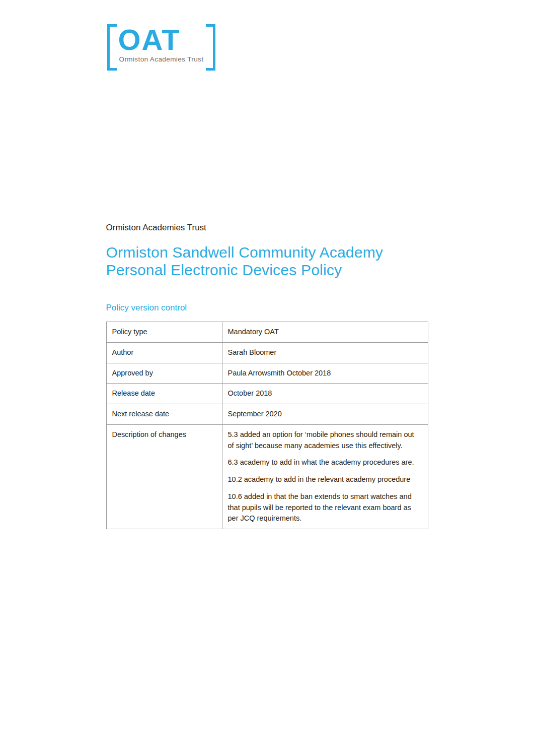OAT Ormiston Academies Trust
Ormiston Academies Trust
Ormiston Sandwell Community Academy
Personal Electronic Devices Policy
Policy version control
| Policy type | Mandatory OAT |
| Author | Sarah Bloomer |
| Approved by | Paula Arrowsmith October 2018 |
| Release date | October 2018 |
| Next release date | September 2020 |
| Description of changes | 5.3 added an option for ‘mobile phones should remain out of sight’ because many academies use this effectively. 6.3 academy to add in what the academy procedures are. 10.2 academy to add in the relevant academy procedure 10.6 added in that the ban extends to smart watches and that pupils will be reported to the relevant exam board as per JCQ requirements. |